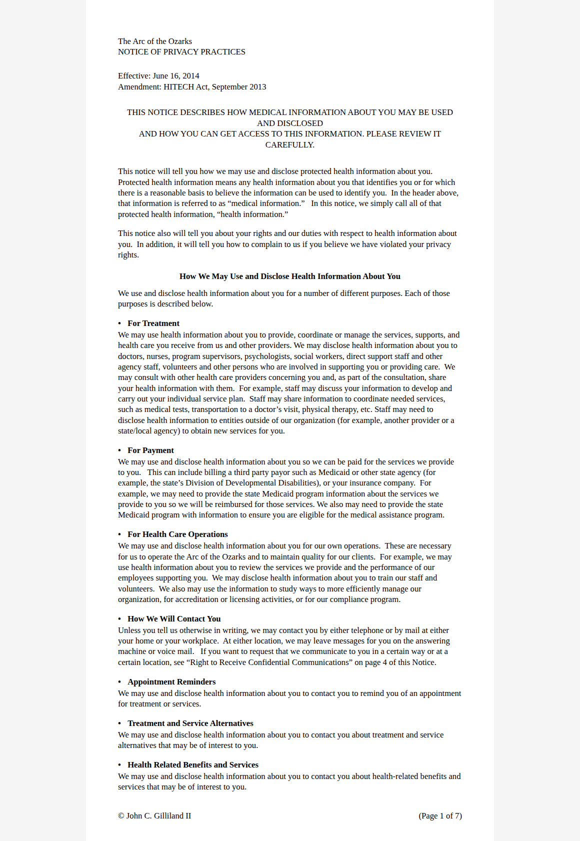The Arc of the Ozarks
NOTICE OF PRIVACY PRACTICES
Effective: June 16, 2014
Amendment: HITECH Act, September 2013
THIS NOTICE DESCRIBES HOW MEDICAL INFORMATION ABOUT YOU MAY BE USED AND DISCLOSED
AND HOW YOU CAN GET ACCESS TO THIS INFORMATION. PLEASE REVIEW IT CAREFULLY.
This notice will tell you how we may use and disclose protected health information about you. Protected health information means any health information about you that identifies you or for which there is a reasonable basis to believe the information can be used to identify you. In the header above, that information is referred to as “medical information.” In this notice, we simply call all of that protected health information, “health information.”
This notice also will tell you about your rights and our duties with respect to health information about you. In addition, it will tell you how to complain to us if you believe we have violated your privacy rights.
How We May Use and Disclose Health Information About You
We use and disclose health information about you for a number of different purposes. Each of those purposes is described below.
•For Treatment
We may use health information about you to provide, coordinate or manage the services, supports, and health care you receive from us and other providers. We may disclose health information about you to doctors, nurses, program supervisors, psychologists, social workers, direct support staff and other agency staff, volunteers and other persons who are involved in supporting you or providing care. We may consult with other health care providers concerning you and, as part of the consultation, share your health information with them. For example, staff may discuss your information to develop and carry out your individual service plan. Staff may share information to coordinate needed services, such as medical tests, transportation to a doctor’s visit, physical therapy, etc. Staff may need to disclose health information to entities outside of our organization (for example, another provider or a state/local agency) to obtain new services for you.
•For Payment
We may use and disclose health information about you so we can be paid for the services we provide to you. This can include billing a third party payor such as Medicaid or other state agency (for example, the state’s Division of Developmental Disabilities), or your insurance company. For example, we may need to provide the state Medicaid program information about the services we provide to you so we will be reimbursed for those services. We also may need to provide the state Medicaid program with information to ensure you are eligible for the medical assistance program.
•For Health Care Operations
We may use and disclose health information about you for our own operations. These are necessary for us to operate the Arc of the Ozarks and to maintain quality for our clients. For example, we may use health information about you to review the services we provide and the performance of our employees supporting you. We may disclose health information about you to train our staff and volunteers. We also may use the information to study ways to more efficiently manage our organization, for accreditation or licensing activities, or for our compliance program.
•How We Will Contact You
Unless you tell us otherwise in writing, we may contact you by either telephone or by mail at either your home or your workplace. At either location, we may leave messages for you on the answering machine or voice mail. If you want to request that we communicate to you in a certain way or at a certain location, see “Right to Receive Confidential Communications” on page 4 of this Notice.
•Appointment Reminders
We may use and disclose health information about you to contact you to remind you of an appointment for treatment or services.
•Treatment and Service Alternatives
We may use and disclose health information about you to contact you about treatment and service alternatives that may be of interest to you.
•Health Related Benefits and Services
We may use and disclose health information about you to contact you about health-related benefits and services that may be of interest to you.
© John C. Gilliland II (Page 1 of 7)